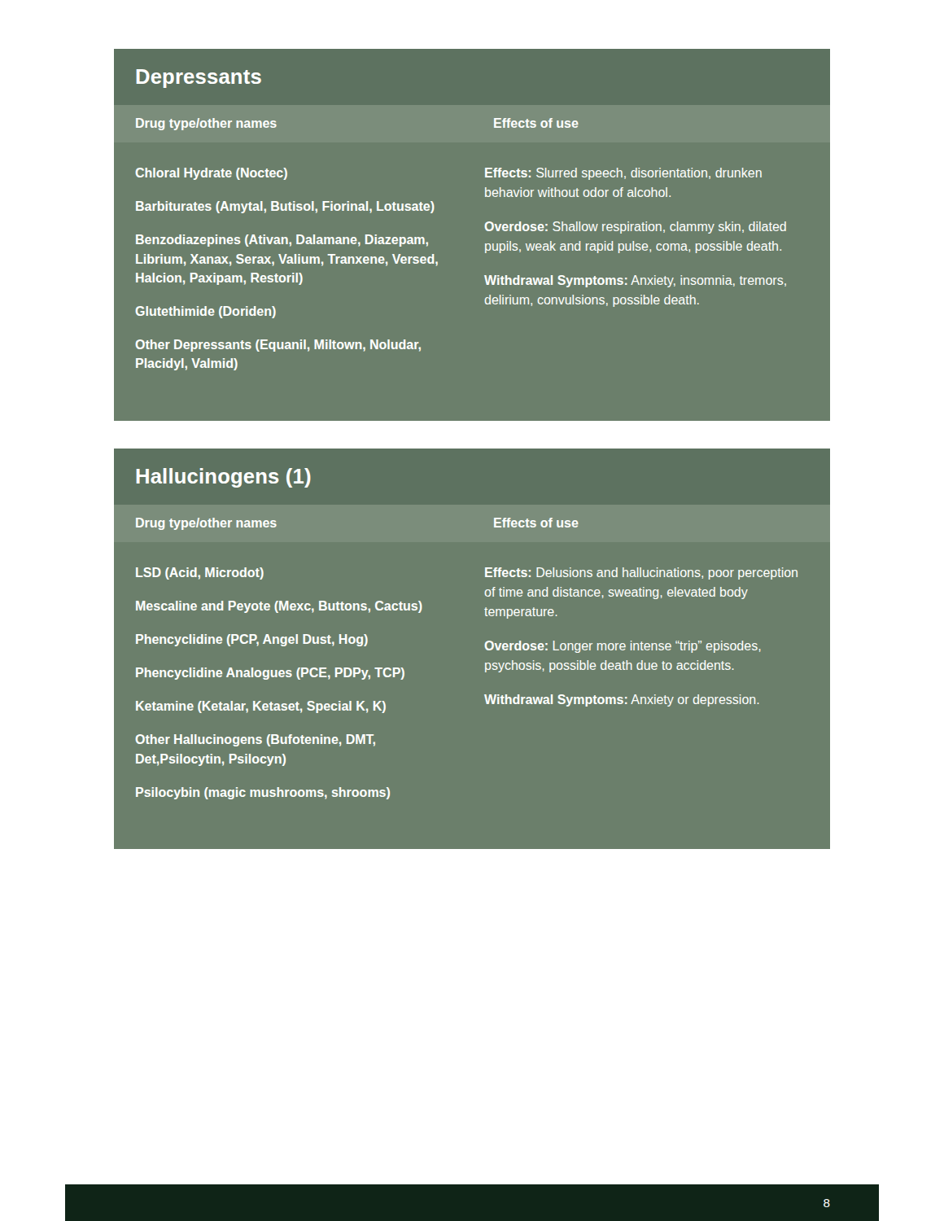Depressants
Drug type/other names
Effects of use
Chloral Hydrate (Noctec)
Barbiturates (Amytal, Butisol, Fiorinal, Lotusate)
Benzodiazepines (Ativan, Dalamane, Diazepam, Librium, Xanax, Serax, Valium, Tranxene, Versed, Halcion, Paxipam, Restoril)
Glutethimide (Doriden)
Other Depressants (Equanil, Miltown, Noludar, Placidyl, Valmid)
Effects: Slurred speech, disorientation, drunken behavior without odor of alcohol.
Overdose: Shallow respiration, clammy skin, dilated pupils, weak and rapid pulse, coma, possible death.
Withdrawal Symptoms: Anxiety, insomnia, tremors, delirium, convulsions, possible death.
Hallucinogens (1)
Drug type/other names
Effects of use
LSD (Acid, Microdot)
Mescaline and Peyote (Mexc, Buttons, Cactus)
Phencyclidine (PCP, Angel Dust, Hog)
Phencyclidine Analogues (PCE, PDPy, TCP)
Ketamine (Ketalar, Ketaset, Special K, K)
Other Hallucinogens (Bufotenine, DMT, Det,Psilocytin, Psilocyn)
Psilocybin (magic mushrooms, shrooms)
Effects: Delusions and hallucinations, poor perception of time and distance, sweating, elevated body temperature.
Overdose: Longer more intense “trip” episodes, psychosis, possible death due to accidents.
Withdrawal Symptoms: Anxiety or depression.
8